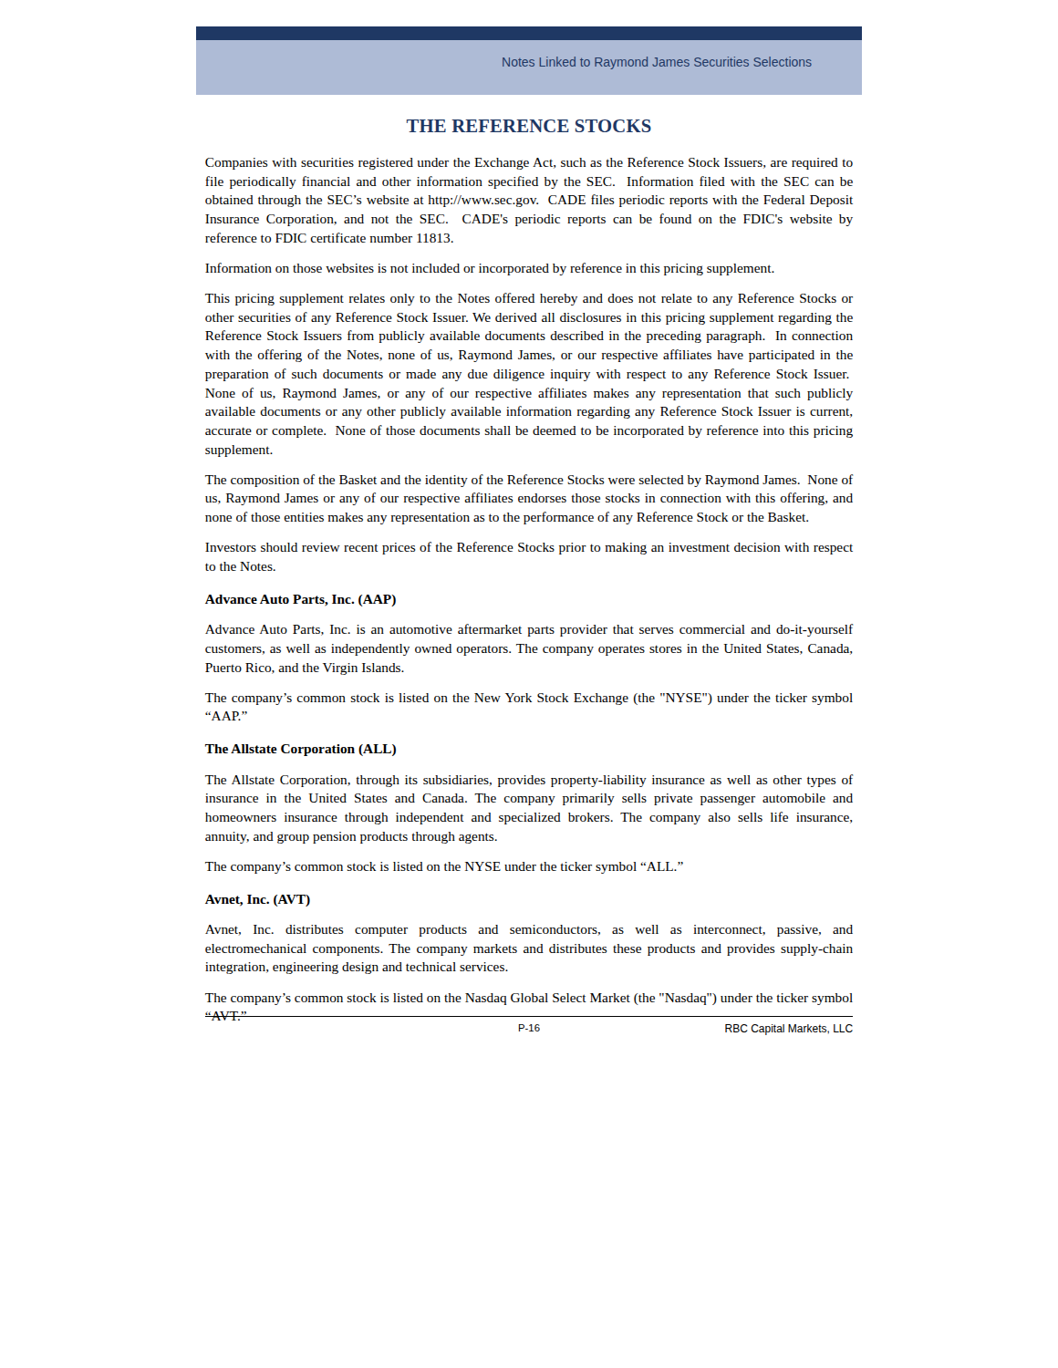Notes Linked to Raymond James Securities Selections
THE REFERENCE STOCKS
Companies with securities registered under the Exchange Act, such as the Reference Stock Issuers, are required to file periodically financial and other information specified by the SEC. Information filed with the SEC can be obtained through the SEC’s website at http://www.sec.gov. CADE files periodic reports with the Federal Deposit Insurance Corporation, and not the SEC. CADE's periodic reports can be found on the FDIC's website by reference to FDIC certificate number 11813.
Information on those websites is not included or incorporated by reference in this pricing supplement.
This pricing supplement relates only to the Notes offered hereby and does not relate to any Reference Stocks or other securities of any Reference Stock Issuer. We derived all disclosures in this pricing supplement regarding the Reference Stock Issuers from publicly available documents described in the preceding paragraph. In connection with the offering of the Notes, none of us, Raymond James, or our respective affiliates have participated in the preparation of such documents or made any due diligence inquiry with respect to any Reference Stock Issuer. None of us, Raymond James, or any of our respective affiliates makes any representation that such publicly available documents or any other publicly available information regarding any Reference Stock Issuer is current, accurate or complete. None of those documents shall be deemed to be incorporated by reference into this pricing supplement.
The composition of the Basket and the identity of the Reference Stocks were selected by Raymond James. None of us, Raymond James or any of our respective affiliates endorses those stocks in connection with this offering, and none of those entities makes any representation as to the performance of any Reference Stock or the Basket.
Investors should review recent prices of the Reference Stocks prior to making an investment decision with respect to the Notes.
Advance Auto Parts, Inc. (AAP)
Advance Auto Parts, Inc. is an automotive aftermarket parts provider that serves commercial and do-it-yourself customers, as well as independently owned operators. The company operates stores in the United States, Canada, Puerto Rico, and the Virgin Islands.
The company’s common stock is listed on the New York Stock Exchange (the "NYSE") under the ticker symbol “AAP.”
The Allstate Corporation (ALL)
The Allstate Corporation, through its subsidiaries, provides property-liability insurance as well as other types of insurance in the United States and Canada. The company primarily sells private passenger automobile and homeowners insurance through independent and specialized brokers. The company also sells life insurance, annuity, and group pension products through agents.
The company’s common stock is listed on the NYSE under the ticker symbol “ALL.”
Avnet, Inc. (AVT)
Avnet, Inc. distributes computer products and semiconductors, as well as interconnect, passive, and electromechanical components. The company markets and distributes these products and provides supply-chain integration, engineering design and technical services.
The company’s common stock is listed on the Nasdaq Global Select Market (the "Nasdaq") under the ticker symbol “AVT.”
P-16 RBC Capital Markets, LLC